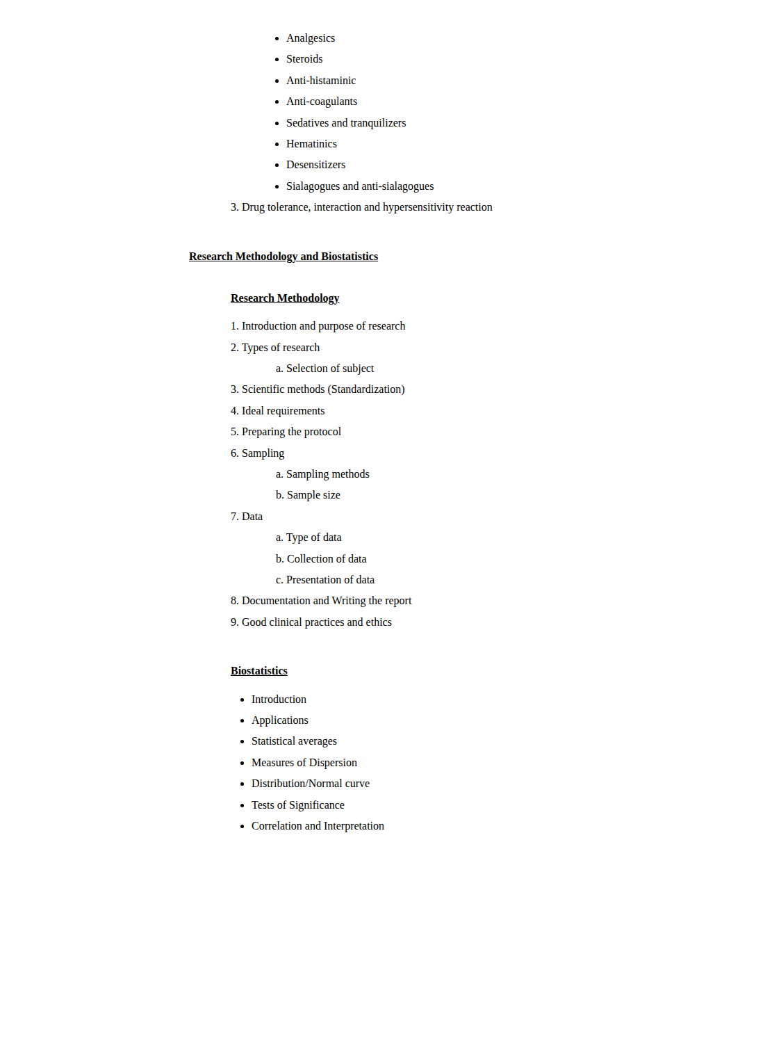Analgesics
Steroids
Anti-histaminic
Anti-coagulants
Sedatives and tranquilizers
Hematinics
Desensitizers
Sialagogues and anti-sialagogues
3. Drug tolerance, interaction and hypersensitivity reaction
Research Methodology and Biostatistics
Research Methodology
1. Introduction and purpose of research
2. Types of research
a. Selection of subject
3. Scientific methods (Standardization)
4. Ideal requirements
5. Preparing the protocol
6. Sampling
a. Sampling methods
b. Sample size
7. Data
a. Type of data
b. Collection of data
c. Presentation of data
8. Documentation and Writing the report
9. Good clinical practices and ethics
Biostatistics
Introduction
Applications
Statistical averages
Measures of Dispersion
Distribution/Normal curve
Tests of Significance
Correlation and Interpretation